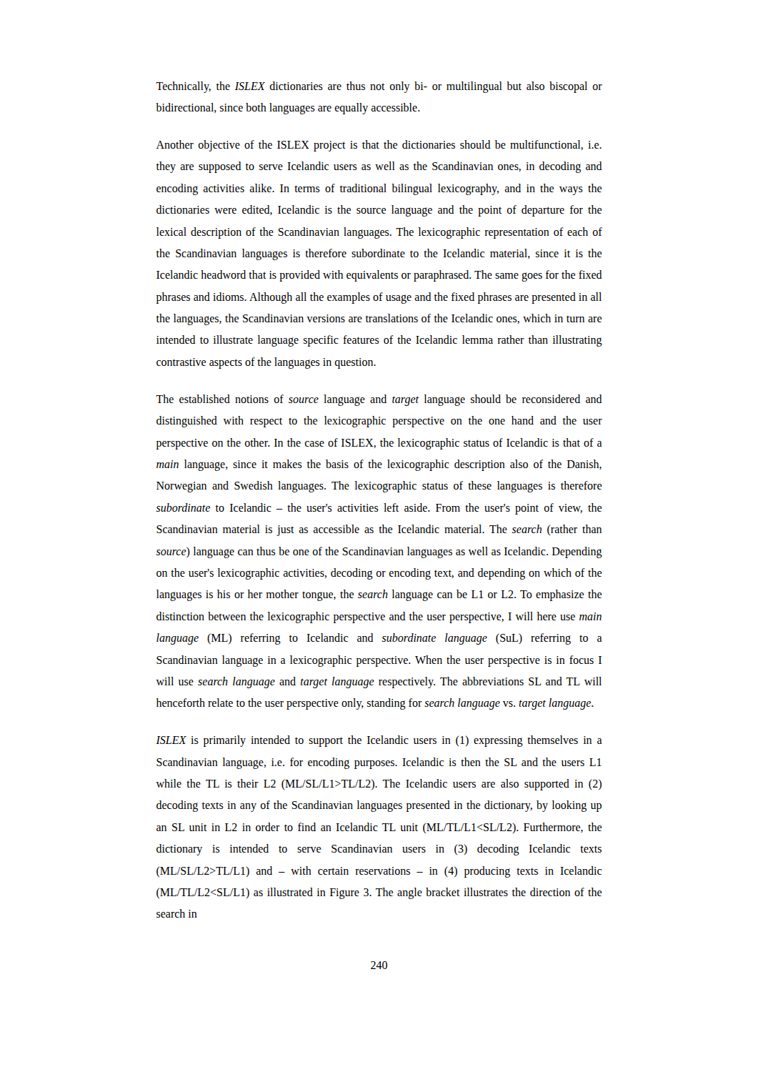Technically, the ISLEX dictionaries are thus not only bi- or multilingual but also biscopal or bidirectional, since both languages are equally accessible.
Another objective of the ISLEX project is that the dictionaries should be multifunctional, i.e. they are supposed to serve Icelandic users as well as the Scandinavian ones, in decoding and encoding activities alike. In terms of traditional bilingual lexicography, and in the ways the dictionaries were edited, Icelandic is the source language and the point of departure for the lexical description of the Scandinavian languages. The lexicographic representation of each of the Scandinavian languages is therefore subordinate to the Icelandic material, since it is the Icelandic headword that is provided with equivalents or paraphrased. The same goes for the fixed phrases and idioms. Although all the examples of usage and the fixed phrases are presented in all the languages, the Scandinavian versions are translations of the Icelandic ones, which in turn are intended to illustrate language specific features of the Icelandic lemma rather than illustrating contrastive aspects of the languages in question.
The established notions of source language and target language should be reconsidered and distinguished with respect to the lexicographic perspective on the one hand and the user perspective on the other. In the case of ISLEX, the lexicographic status of Icelandic is that of a main language, since it makes the basis of the lexicographic description also of the Danish, Norwegian and Swedish languages. The lexicographic status of these languages is therefore subordinate to Icelandic – the user's activities left aside. From the user's point of view, the Scandinavian material is just as accessible as the Icelandic material. The search (rather than source) language can thus be one of the Scandinavian languages as well as Icelandic. Depending on the user's lexicographic activities, decoding or encoding text, and depending on which of the languages is his or her mother tongue, the search language can be L1 or L2. To emphasize the distinction between the lexicographic perspective and the user perspective, I will here use main language (ML) referring to Icelandic and subordinate language (SuL) referring to a Scandinavian language in a lexicographic perspective. When the user perspective is in focus I will use search language and target language respectively. The abbreviations SL and TL will henceforth relate to the user perspective only, standing for search language vs. target language.
ISLEX is primarily intended to support the Icelandic users in (1) expressing themselves in a Scandinavian language, i.e. for encoding purposes. Icelandic is then the SL and the users L1 while the TL is their L2 (ML/SL/L1>TL/L2). The Icelandic users are also supported in (2) decoding texts in any of the Scandinavian languages presented in the dictionary, by looking up an SL unit in L2 in order to find an Icelandic TL unit (ML/TL/L1<SL/L2). Furthermore, the dictionary is intended to serve Scandinavian users in (3) decoding Icelandic texts (ML/SL/L2>TL/L1) and – with certain reservations – in (4) producing texts in Icelandic (ML/TL/L2<SL/L1) as illustrated in Figure 3. The angle bracket illustrates the direction of the search in
240